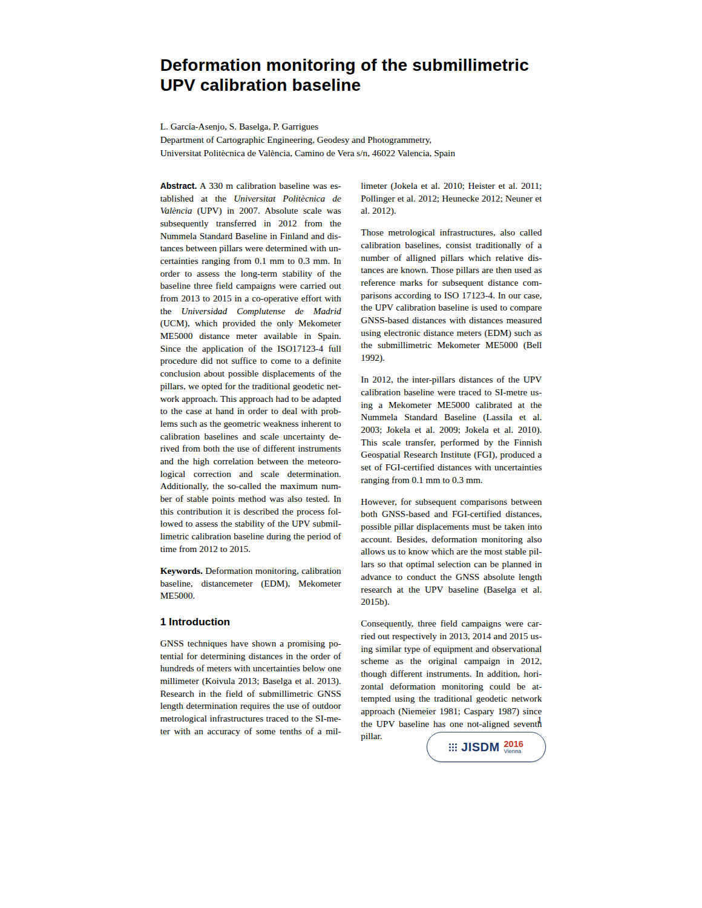Deformation monitoring of the submillimetric UPV calibration baseline
L. García-Asenjo, S. Baselga, P. Garrigues
Department of Cartographic Engineering, Geodesy and Photogrammetry,
Universitat Politècnica de València, Camino de Vera s/n, 46022 Valencia, Spain
Abstract. A 330 m calibration baseline was established at the Universitat Politècnica de València (UPV) in 2007. Absolute scale was subsequently transferred in 2012 from the Nummela Standard Baseline in Finland and distances between pillars were determined with uncertainties ranging from 0.1 mm to 0.3 mm. In order to assess the long-term stability of the baseline three field campaigns were carried out from 2013 to 2015 in a co-operative effort with the Universidad Complutense de Madrid (UCM), which provided the only Mekometer ME5000 distance meter available in Spain. Since the application of the ISO17123-4 full procedure did not suffice to come to a definite conclusion about possible displacements of the pillars, we opted for the traditional geodetic network approach. This approach had to be adapted to the case at hand in order to deal with problems such as the geometric weakness inherent to calibration baselines and scale uncertainty derived from both the use of different instruments and the high correlation between the meteorological correction and scale determination. Additionally, the so-called the maximum number of stable points method was also tested. In this contribution it is described the process followed to assess the stability of the UPV submillimetric calibration baseline during the period of time from 2012 to 2015.
Keywords. Deformation monitoring, calibration baseline, distancemeter (EDM), Mekometer ME5000.
1 Introduction
GNSS techniques have shown a promising potential for determining distances in the order of hundreds of meters with uncertainties below one millimeter (Koivula 2013; Baselga et al. 2013). Research in the field of submillimetric GNSS length determination requires the use of outdoor metrological infrastructures traced to the SI-meter with an accuracy of some tenths of a millimeter (Jokela et al. 2010; Heister et al. 2011; Pollinger et al. 2012; Heunecke 2012; Neuner et al. 2012).
Those metrological infrastructures, also called calibration baselines, consist traditionally of a number of alligned pillars which relative distances are known. Those pillars are then used as reference marks for subsequent distance comparisons according to ISO 17123-4. In our case, the UPV calibration baseline is used to compare GNSS-based distances with distances measured using electronic distance meters (EDM) such as the submillimetric Mekometer ME5000 (Bell 1992).
In 2012, the inter-pillars distances of the UPV calibration baseline were traced to SI-metre using a Mekometer ME5000 calibrated at the Nummela Standard Baseline (Lassila et al. 2003; Jokela et al. 2009; Jokela et al. 2010). This scale transfer, performed by the Finnish Geospatial Research Institute (FGI), produced a set of FGI-certified distances with uncertainties ranging from 0.1 mm to 0.3 mm.
However, for subsequent comparisons between both GNSS-based and FGI-certified distances, possible pillar displacements must be taken into account. Besides, deformation monitoring also allows us to know which are the most stable pillars so that optimal selection can be planned in advance to conduct the GNSS absolute length research at the UPV baseline (Baselga et al. 2015b).
Consequently, three field campaigns were carried out respectively in 2013, 2014 and 2015 using similar type of equipment and observational scheme as the original campaign in 2012, though different instruments. In addition, horizontal deformation monitoring could be attempted using the traditional geodetic network approach (Niemeier 1981; Caspary 1987) since the UPV baseline has one not-aligned seventh pillar.
1
JISDM
2016 Vienna